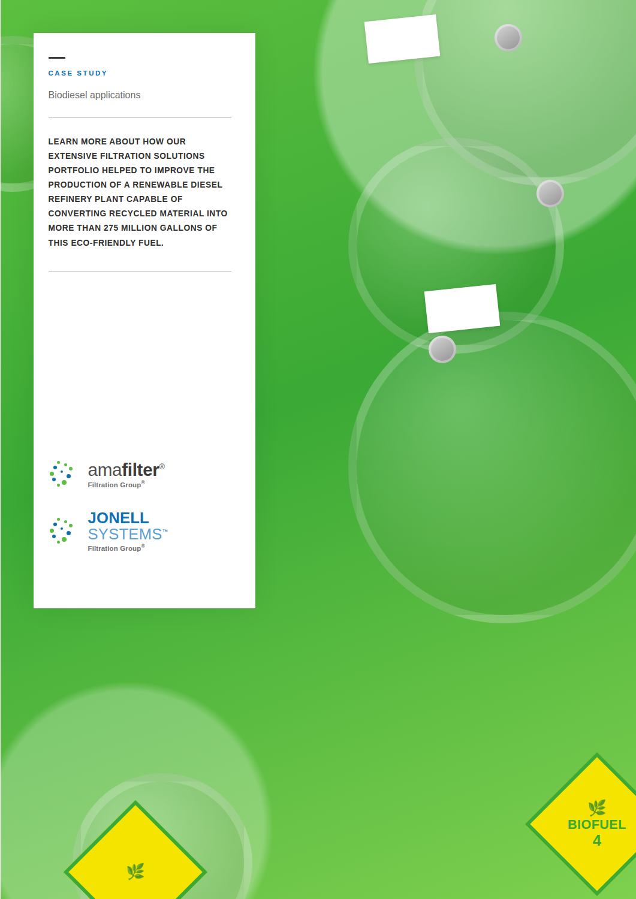🌿 BIOFUEL
4
🌿
Case Study
Biodiesel applications
Learn more about how our extensive filtration solutions portfolio helped to improve the production of a renewable diesel refinery plant capable of converting recycled material into more than 275 million gallons of this eco-friendly fuel.
amafilter®
Filtration Group®
JONELL SYSTEMS™
Filtration Group®